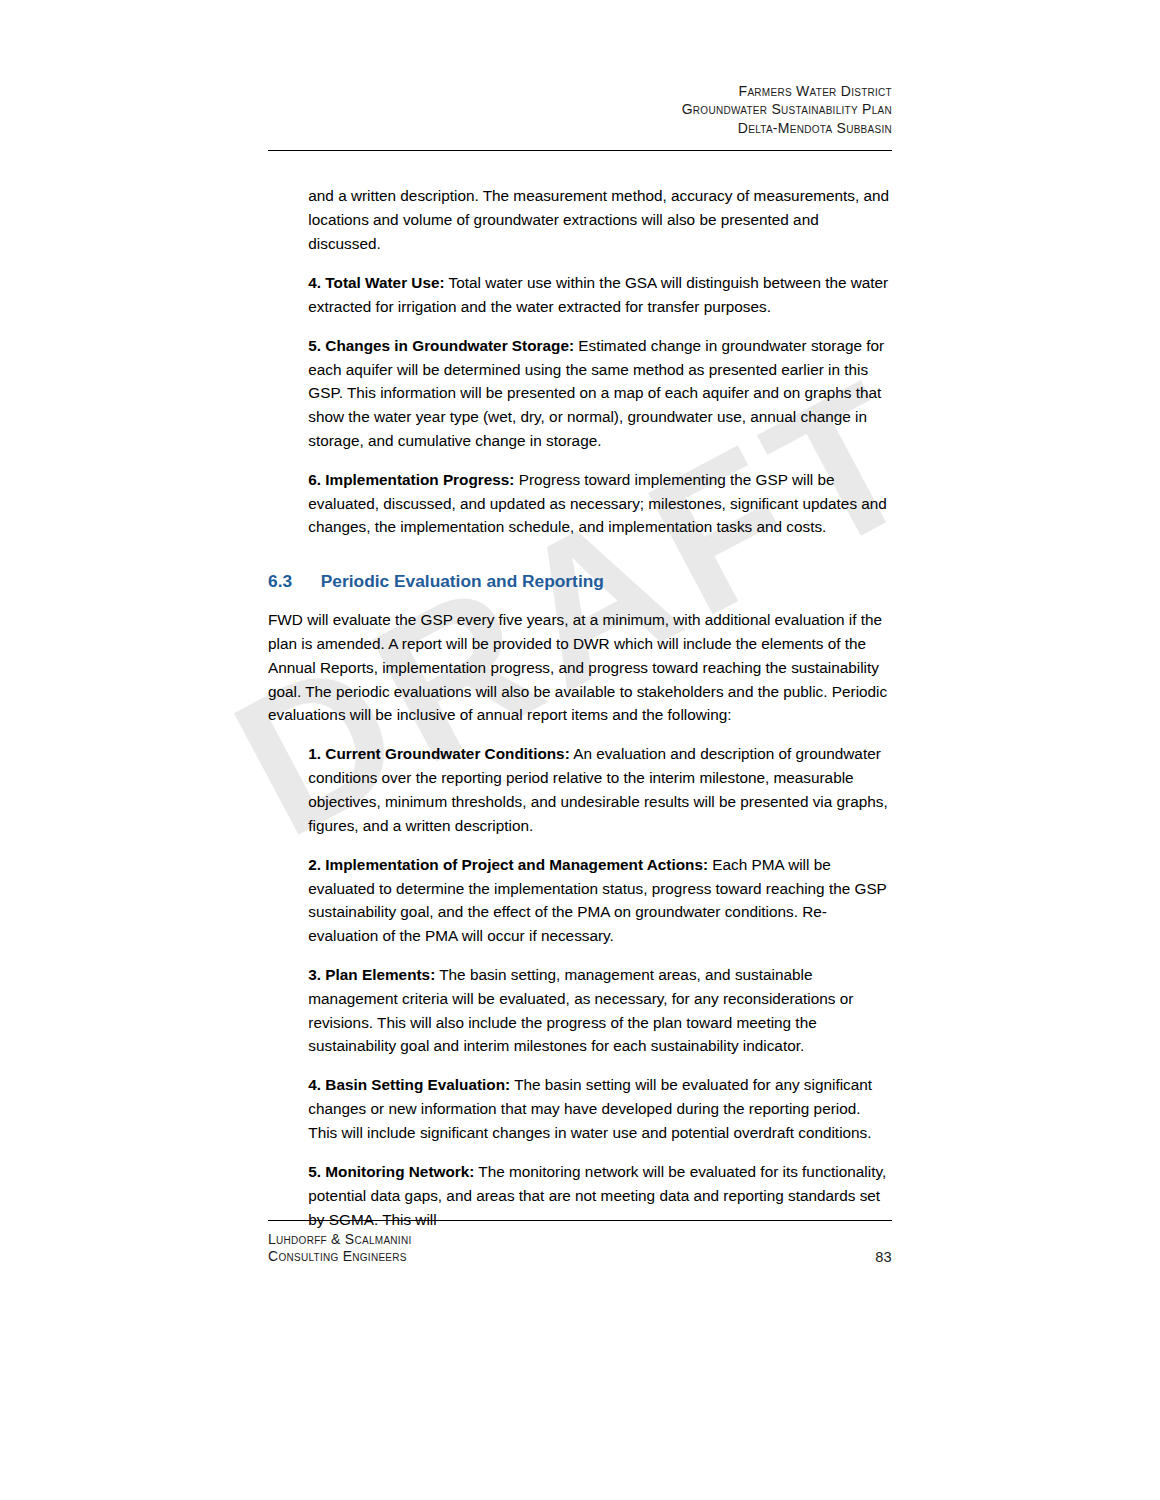Farmers Water District
Groundwater Sustainability Plan
Delta-Mendota Subbasin
DRAFT
and a written description. The measurement method, accuracy of measurements, and locations and volume of groundwater extractions will also be presented and discussed.
4. Total Water Use: Total water use within the GSA will distinguish between the water extracted for irrigation and the water extracted for transfer purposes.
5. Changes in Groundwater Storage: Estimated change in groundwater storage for each aquifer will be determined using the same method as presented earlier in this GSP. This information will be presented on a map of each aquifer and on graphs that show the water year type (wet, dry, or normal), groundwater use, annual change in storage, and cumulative change in storage.
6. Implementation Progress: Progress toward implementing the GSP will be evaluated, discussed, and updated as necessary; milestones, significant updates and changes, the implementation schedule, and implementation tasks and costs.
6.3 Periodic Evaluation and Reporting
FWD will evaluate the GSP every five years, at a minimum, with additional evaluation if the plan is amended. A report will be provided to DWR which will include the elements of the Annual Reports, implementation progress, and progress toward reaching the sustainability goal. The periodic evaluations will also be available to stakeholders and the public. Periodic evaluations will be inclusive of annual report items and the following:
1. Current Groundwater Conditions: An evaluation and description of groundwater conditions over the reporting period relative to the interim milestone, measurable objectives, minimum thresholds, and undesirable results will be presented via graphs, figures, and a written description.
2. Implementation of Project and Management Actions: Each PMA will be evaluated to determine the implementation status, progress toward reaching the GSP sustainability goal, and the effect of the PMA on groundwater conditions. Re-evaluation of the PMA will occur if necessary.
3. Plan Elements: The basin setting, management areas, and sustainable management criteria will be evaluated, as necessary, for any reconsiderations or revisions. This will also include the progress of the plan toward meeting the sustainability goal and interim milestones for each sustainability indicator.
4. Basin Setting Evaluation: The basin setting will be evaluated for any significant changes or new information that may have developed during the reporting period. This will include significant changes in water use and potential overdraft conditions.
5. Monitoring Network: The monitoring network will be evaluated for its functionality, potential data gaps, and areas that are not meeting data and reporting standards set by SGMA. This will
Luhdorff & Scalmanini
Consulting Engineers
83